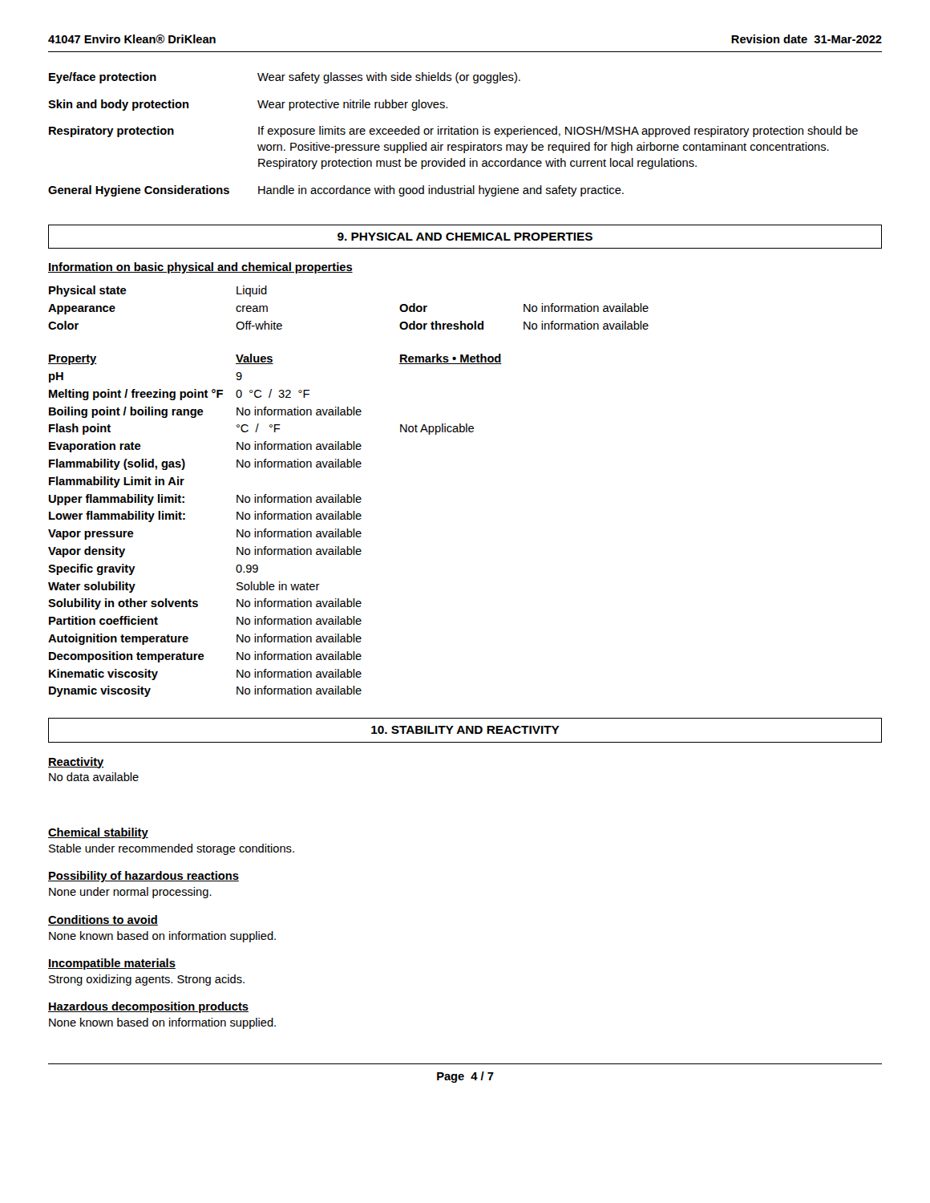41047 Enviro Klean® DriKlean Revision date 31-Mar-2022
| Eye/face protection | Wear safety glasses with side shields (or goggles). |
| Skin and body protection | Wear protective nitrile rubber gloves. |
| Respiratory protection | If exposure limits are exceeded or irritation is experienced, NIOSH/MSHA approved respiratory protection should be worn. Positive-pressure supplied air respirators may be required for high airborne contaminant concentrations. Respiratory protection must be provided in accordance with current local regulations. |
| General Hygiene Considerations | Handle in accordance with good industrial hygiene and safety practice. |
9. PHYSICAL AND CHEMICAL PROPERTIES
Information on basic physical and chemical properties
| Physical state | Liquid | | |
| Appearance | cream | Odor | No information available |
| Color | Off-white | Odor threshold | No information available |
| Property | Values | Remarks • Method |
| pH | 9 | |
| Melting point / freezing point °F | 0 °C / 32 °F | |
| Boiling point / boiling range | No information available | |
| Flash point | °C / °F | Not Applicable |
| Evaporation rate | No information available | |
| Flammability (solid, gas) | No information available | |
| Flammability Limit in Air | | |
| Upper flammability limit: | No information available | |
| Lower flammability limit: | No information available | |
| Vapor pressure | No information available | |
| Vapor density | No information available | |
| Specific gravity | 0.99 | |
| Water solubility | Soluble in water | |
| Solubility in other solvents | No information available | |
| Partition coefficient | No information available | |
| Autoignition temperature | No information available | |
| Decomposition temperature | No information available | |
| Kinematic viscosity | No information available | |
| Dynamic viscosity | No information available | |
10. STABILITY AND REACTIVITY
Reactivity
No data available
Chemical stability
Stable under recommended storage conditions.
Possibility of hazardous reactions
None under normal processing.
Conditions to avoid
None known based on information supplied.
Incompatible materials
Strong oxidizing agents. Strong acids.
Hazardous decomposition products
None known based on information supplied.
Page 4 / 7